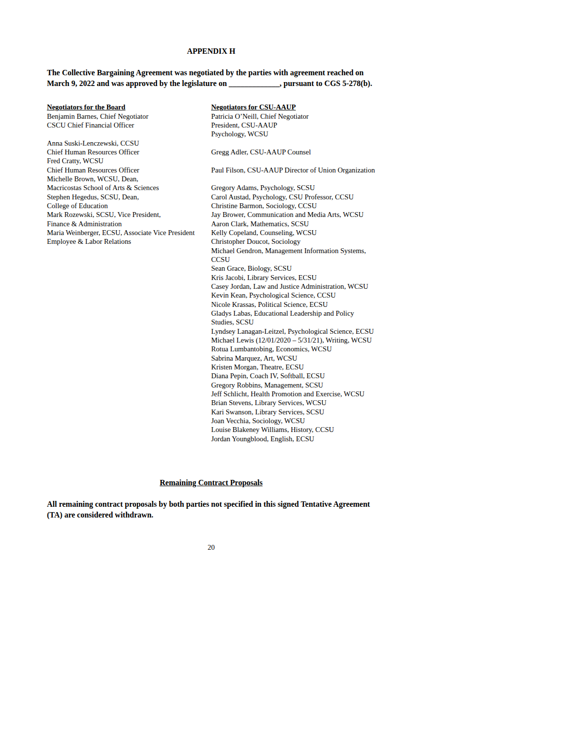APPENDIX H
The Collective Bargaining Agreement was negotiated by the parties with agreement reached on March 9, 2022 and was approved by the legislature on _____________, pursuant to CGS 5-278(b).
| Negotiators for the Board Benjamin Barnes, Chief Negotiator CSCU Chief Financial Officer Anna Suski-Lenczewski, CCSU Chief Human Resources Officer Fred Cratty, WCSU Chief Human Resources Officer Michelle Brown, WCSU, Dean, Macricostas School of Arts & Sciences Stephen Hegedus, SCSU, Dean, College of Education Mark Rozewski, SCSU, Vice President, Finance & Administration Maria Weinberger, ECSU, Associate Vice President Employee & Labor Relations | Negotiators for CSU-AAUP Patricia O’Neill, Chief Negotiator President, CSU-AAUP Psychology, WCSU Gregg Adler, CSU-AAUP Counsel Paul Filson, CSU-AAUP Director of Union Organization Gregory Adams, Psychology, SCSU Carol Austad, Psychology, CSU Professor, CCSU Christine Barmon, Sociology, CCSU Jay Brower, Communication and Media Arts, WCSU Aaron Clark, Mathematics, SCSU Kelly Copeland, Counseling, WCSU Christopher Doucot, Sociology Michael Gendron, Management Information Systems, CCSU Sean Grace, Biology, SCSU Kris Jacobi, Library Services, ECSU Casey Jordan, Law and Justice Administration, WCSU Kevin Kean, Psychological Science, CCSU Nicole Krassas, Political Science, ECSU Gladys Labas, Educational Leadership and Policy Studies, SCSU Lyndsey Lanagan-Leitzel, Psychological Science, ECSU Michael Lewis (12/01/2020 – 5/31/21), Writing, WCSU Rotua Lumbantobing, Economics, WCSU Sabrina Marquez, Art, WCSU Kristen Morgan, Theatre, ECSU Diana Pepin, Coach IV, Softball, ECSU Gregory Robbins, Management, SCSU Jeff Schlicht, Health Promotion and Exercise, WCSU Brian Stevens, Library Services, WCSU Kari Swanson, Library Services, SCSU Joan Vecchia, Sociology, WCSU Louise Blakeney Williams, History, CCSU Jordan Youngblood, English, ECSU |
Remaining Contract Proposals
All remaining contract proposals by both parties not specified in this signed Tentative Agreement (TA) are considered withdrawn.
20